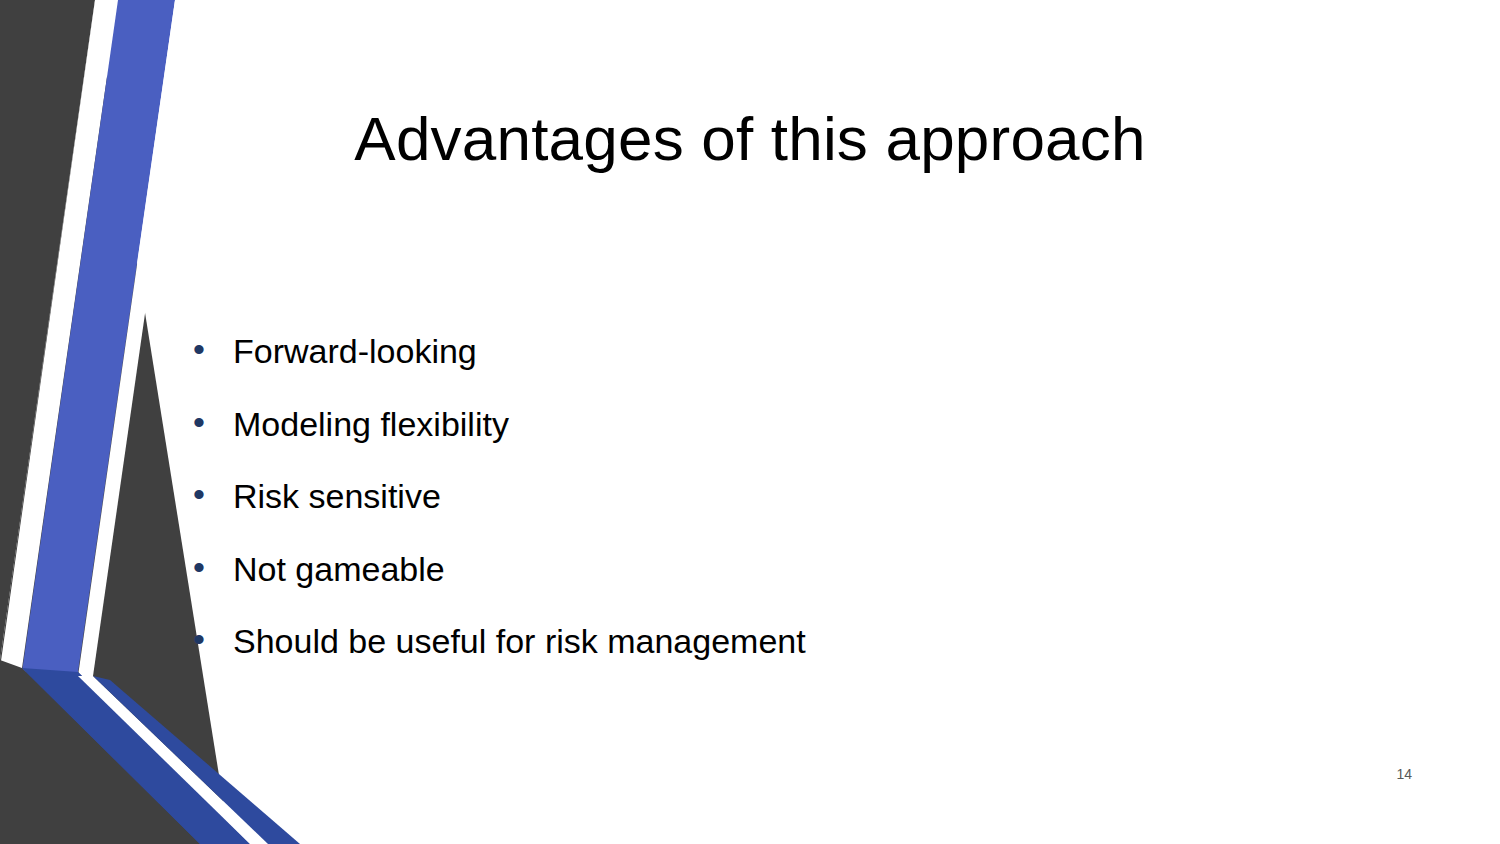Advantages of this approach
Forward-looking
Modeling flexibility
Risk sensitive
Not gameable
Should be useful for risk management
14